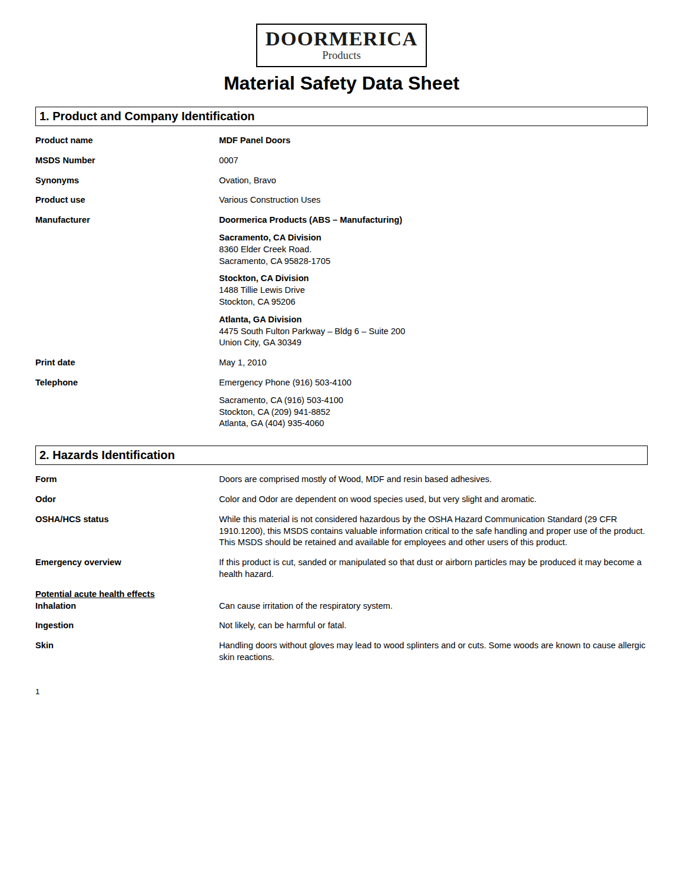DOORMERICA
Products
Material Safety Data Sheet
1. Product and Company Identification
| Product name | MDF Panel Doors |
| MSDS Number | 0007 |
| Synonyms | Ovation, Bravo |
| Product use | Various Construction Uses |
| Manufacturer | Doormerica Products (ABS – Manufacturing) Sacramento, CA Division 8360 Elder Creek Road. Sacramento, CA 95828-1705 Stockton, CA Division 1488 Tillie Lewis Drive Stockton, CA 95206 Atlanta, GA Division 4475 South Fulton Parkway – Bldg 6 – Suite 200 Union City, GA 30349 |
| Print date | May 1, 2010 |
| Telephone | Emergency Phone (916) 503-4100 Sacramento, CA (916) 503-4100 Stockton, CA (209) 941-8852 Atlanta, GA (404) 935-4060 |
2. Hazards Identification
| Form | Doors are comprised mostly of Wood, MDF and resin based adhesives. |
| Odor | Color and Odor are dependent on wood species used, but very slight and aromatic. |
| OSHA/HCS status | While this material is not considered hazardous by the OSHA Hazard Communication Standard (29 CFR 1910.1200), this MSDS contains valuable information critical to the safe handling and proper use of the product. This MSDS should be retained and available for employees and other users of this product. |
| Emergency overview | If this product is cut, sanded or manipulated so that dust or airborn particles may be produced it may become a health hazard. |
| Potential acute health effects Inhalation | Can cause irritation of the respiratory system. |
| Ingestion | Not likely, can be harmful or fatal. |
| Skin | Handling doors without gloves may lead to wood splinters and or cuts. Some woods are known to cause allergic skin reactions. |
1